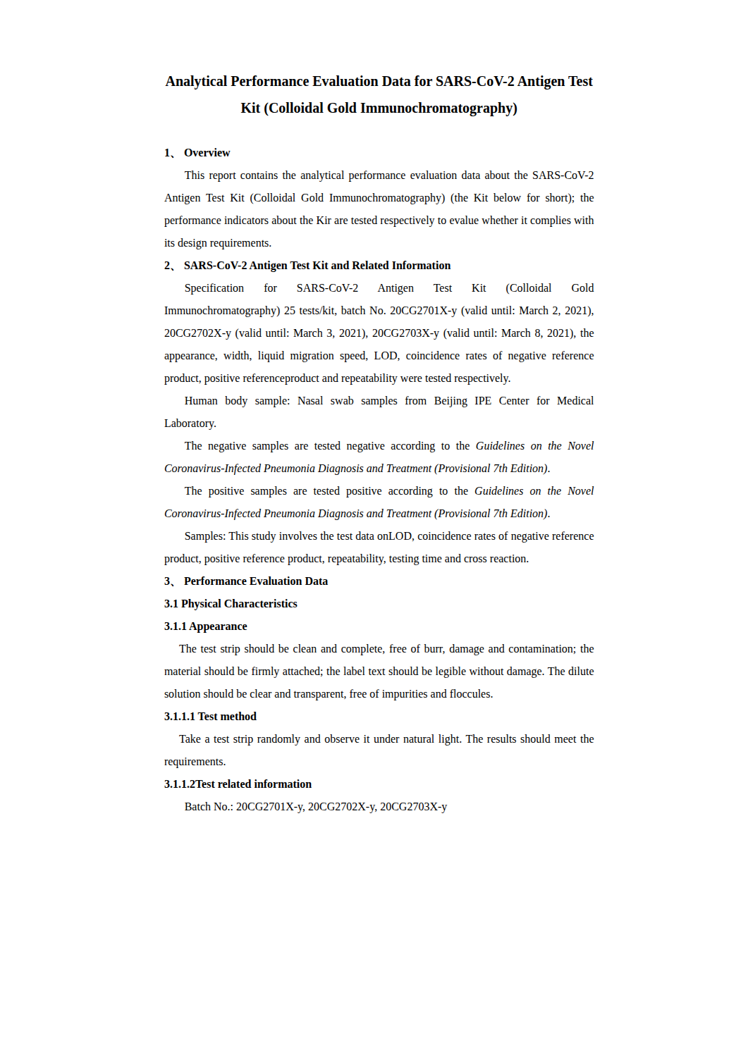Analytical Performance Evaluation Data for SARS-CoV-2 Antigen Test Kit (Colloidal Gold Immunochromatography)
1、 Overview
This report contains the analytical performance evaluation data about the SARS-CoV-2 Antigen Test Kit (Colloidal Gold Immunochromatography) (the Kit below for short); the performance indicators about the Kir are tested respectively to evalue whether it complies with its design requirements.
2、 SARS-CoV-2 Antigen Test Kit and Related Information
Specification for SARS-CoV-2 Antigen Test Kit (Colloidal Gold Immunochromatography) 25 tests/kit, batch No. 20CG2701X-y (valid until: March 2, 2021), 20CG2702X-y (valid until: March 3, 2021), 20CG2703X-y (valid until: March 8, 2021), the appearance, width, liquid migration speed, LOD, coincidence rates of negative reference product, positive referenceproduct and repeatability were tested respectively.
Human body sample: Nasal swab samples from Beijing IPE Center for Medical Laboratory.
The negative samples are tested negative according to the Guidelines on the Novel Coronavirus-Infected Pneumonia Diagnosis and Treatment (Provisional 7th Edition).
The positive samples are tested positive according to the Guidelines on the Novel Coronavirus-Infected Pneumonia Diagnosis and Treatment (Provisional 7th Edition).
Samples: This study involves the test data onLOD, coincidence rates of negative reference product, positive reference product, repeatability, testing time and cross reaction.
3、 Performance Evaluation Data
3.1 Physical Characteristics
3.1.1 Appearance
The test strip should be clean and complete, free of burr, damage and contamination; the material should be firmly attached; the label text should be legible without damage. The dilute solution should be clear and transparent, free of impurities and floccules.
3.1.1.1 Test method
Take a test strip randomly and observe it under natural light. The results should meet the requirements.
3.1.1.2Test related information
Batch No.: 20CG2701X-y, 20CG2702X-y, 20CG2703X-y